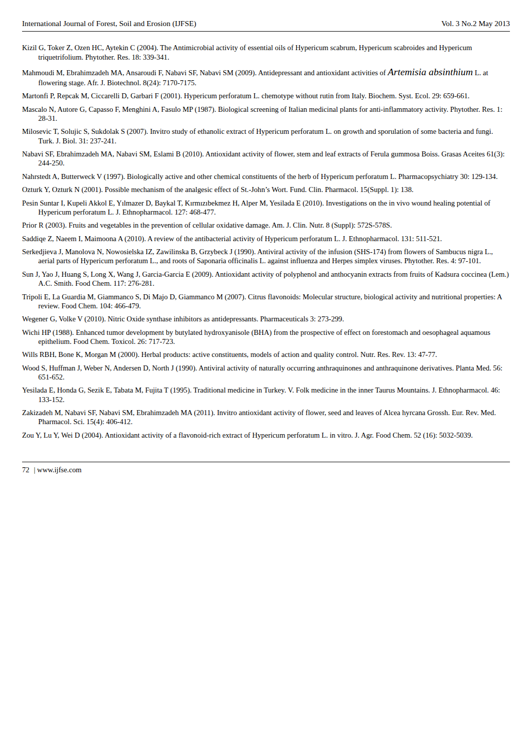International Journal of Forest, Soil and Erosion (IJFSE) Vol. 3 No.2 May 2013
Kizil G, Toker Z, Ozen HC, Aytekin C (2004). The Antimicrobial activity of essential oils of Hypericum scabrum, Hypericum scabroides and Hypericum triquetrifolium. Phytother. Res. 18: 339-341.
Mahmoudi M, Ebrahimzadeh MA, Ansaroudi F, Nabavi SF, Nabavi SM (2009). Antidepressant and antioxidant activities of Artemisia absinthium L. at flowering stage. Afr. J. Biotechnol. 8(24): 7170-7175.
Martonfi P, Repcak M, Ciccarelli D, Garbari F (2001). Hypericum perforatum L. chemotype without rutin from Italy. Biochem. Syst. Ecol. 29: 659-661.
Mascalo N, Autore G, Capasso F, Menghini A, Fasulo MP (1987). Biological screening of Italian medicinal plants for anti-inflammatory activity. Phytother. Res. 1: 28-31.
Milosevic T, Solujic S, Sukdolak S (2007). Invitro study of ethanolic extract of Hypericum perforatum L. on growth and sporulation of some bacteria and fungi. Turk. J. Biol. 31: 237-241.
Nabavi SF, Ebrahimzadeh MA, Nabavi SM, Eslami B (2010). Antioxidant activity of flower, stem and leaf extracts of Ferula gummosa Boiss. Grasas Aceites 61(3): 244-250.
Nahrstedt A, Butterweck V (1997). Biologically active and other chemical constituents of the herb of Hypericum perforatum L. Pharmacopsychiatry 30: 129-134.
Ozturk Y, Ozturk N (2001). Possible mechanism of the analgesic effect of St.-John’s Wort. Fund. Clin. Pharmacol. 15(Suppl. 1): 138.
Pesin Suntar I, Kupeli Akkol E, Yılmazer D, Baykal T, Kırmızıbekmez H, Alper M, Yesilada E (2010). Investigations on the in vivo wound healing potential of Hypericum perforatum L. J. Ethnopharmacol. 127: 468-477.
Prior R (2003). Fruits and vegetables in the prevention of cellular oxidative damage. Am. J. Clin. Nutr. 8 (Suppl): 572S-578S.
Saddiqe Z, Naeem I, Maimoona A (2010). A review of the antibacterial activity of Hypericum perforatum L. J. Ethnopharmacol. 131: 511-521.
Serkedjieva J, Manolova N, Nowosielska IZ, Zawilinska B, Grzybeck J (1990). Antiviral activity of the infusion (SHS-174) from flowers of Sambucus nigra L., aerial parts of Hypericum perforatum L., and roots of Saponaria officinalis L. against influenza and Herpes simplex viruses. Phytother. Res. 4: 97-101.
Sun J, Yao J, Huang S, Long X, Wang J, Garcia-Garcia E (2009). Antioxidant activity of polyphenol and anthocyanin extracts from fruits of Kadsura coccinea (Lem.) A.C. Smith. Food Chem. 117: 276-281.
Tripoli E, La Guardia M, Giammanco S, Di Majo D, Giammanco M (2007). Citrus flavonoids: Molecular structure, biological activity and nutritional properties: A review. Food Chem. 104: 466-479.
Wegener G, Volke V (2010). Nitric Oxide synthase inhibitors as antidepressants. Pharmaceuticals 3: 273-299.
Wichi HP (1988). Enhanced tumor development by butylated hydroxyanisole (BHA) from the prospective of effect on forestomach and oesophageal aquamous epithelium. Food Chem. Toxicol. 26: 717-723.
Wills RBH, Bone K, Morgan M (2000). Herbal products: active constituents, models of action and quality control. Nutr. Res. Rev. 13: 47-77.
Wood S, Huffman J, Weber N, Andersen D, North J (1990). Antiviral activity of naturally occurring anthraquinones and anthraquinone derivatives. Planta Med. 56: 651-652.
Yesilada E, Honda G, Sezik E, Tabata M, Fujita T (1995). Traditional medicine in Turkey. V. Folk medicine in the inner Taurus Mountains. J. Ethnopharmacol. 46: 133-152.
Zakizadeh M, Nabavi SF, Nabavi SM, Ebrahimzadeh MA (2011). Invitro antioxidant activity of flower, seed and leaves of Alcea hyrcana Grossh. Eur. Rev. Med. Pharmacol. Sci. 15(4): 406-412.
Zou Y, Lu Y, Wei D (2004). Antioxidant activity of a flavonoid-rich extract of Hypericum perforatum L. in vitro. J. Agr. Food Chem. 52 (16): 5032-5039.
72| www.ijfse.com